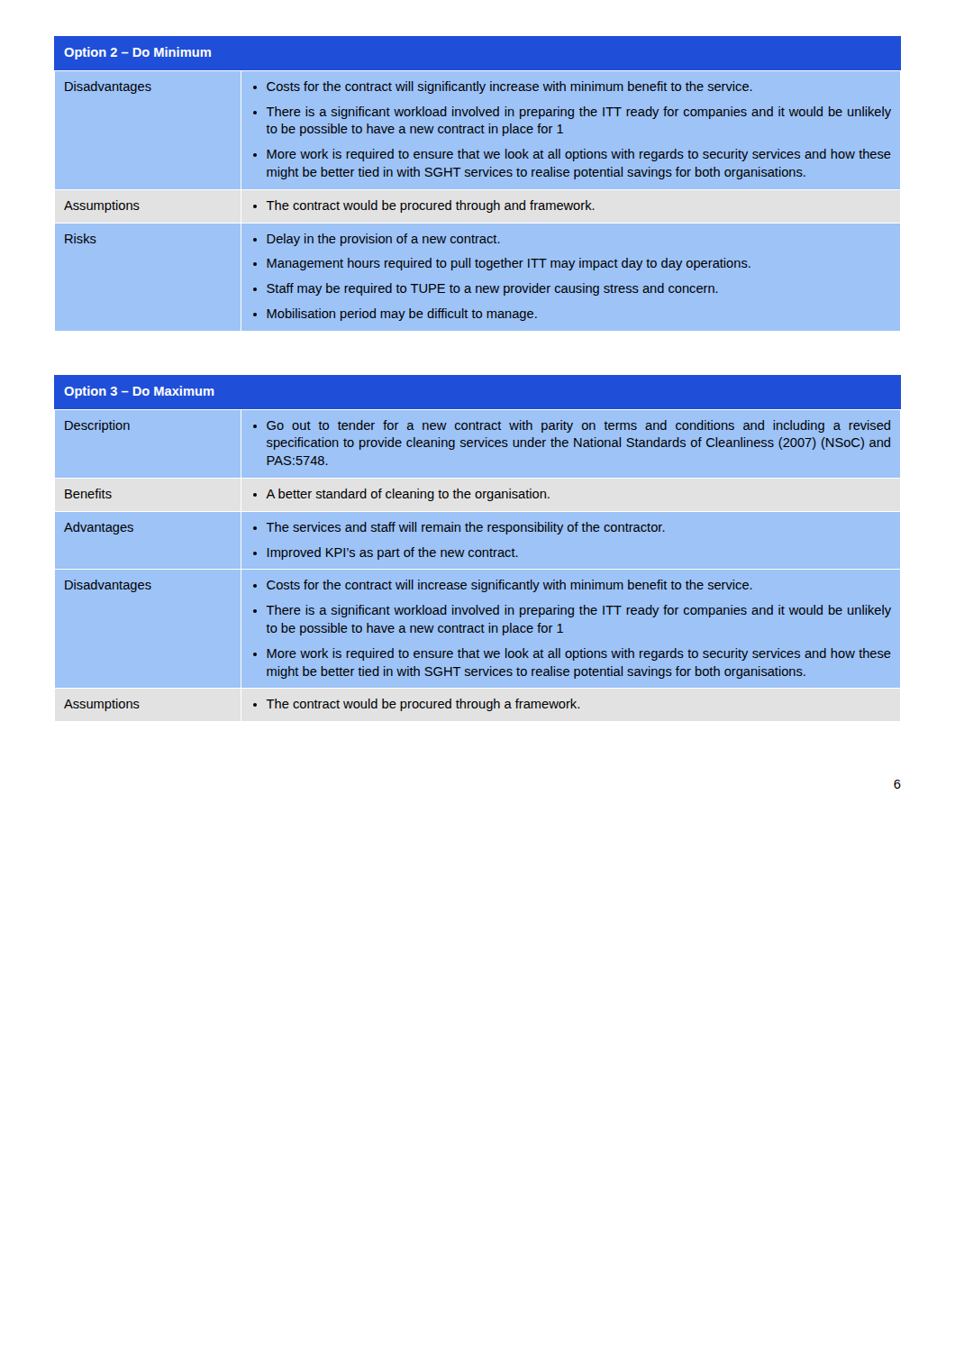Option 2 – Do Minimum
| Disadvantages | Costs for the contract will significantly increase with minimum benefit to the service. There is a significant workload involved in preparing the ITT ready for companies and it would be unlikely to be possible to have a new contract in place for 1 More work is required to ensure that we look at all options with regards to security services and how these might be better tied in with SGHT services to realise potential savings for both organisations. |
| Assumptions | The contract would be procured through and framework. |
| Risks | Delay in the provision of a new contract. Management hours required to pull together ITT may impact day to day operations. Staff may be required to TUPE to a new provider causing stress and concern. Mobilisation period may be difficult to manage. |
Option 3 – Do Maximum
| Description | Go out to tender for a new contract with parity on terms and conditions and including a revised specification to provide cleaning services under the National Standards of Cleanliness (2007) (NSoC) and PAS:5748. |
| Benefits | A better standard of cleaning to the organisation. |
| Advantages | The services and staff will remain the responsibility of the contractor. Improved KPI’s as part of the new contract. |
| Disadvantages | Costs for the contract will increase significantly with minimum benefit to the service. There is a significant workload involved in preparing the ITT ready for companies and it would be unlikely to be possible to have a new contract in place for 1 More work is required to ensure that we look at all options with regards to security services and how these might be better tied in with SGHT services to realise potential savings for both organisations. |
| Assumptions | The contract would be procured through a framework. |
6